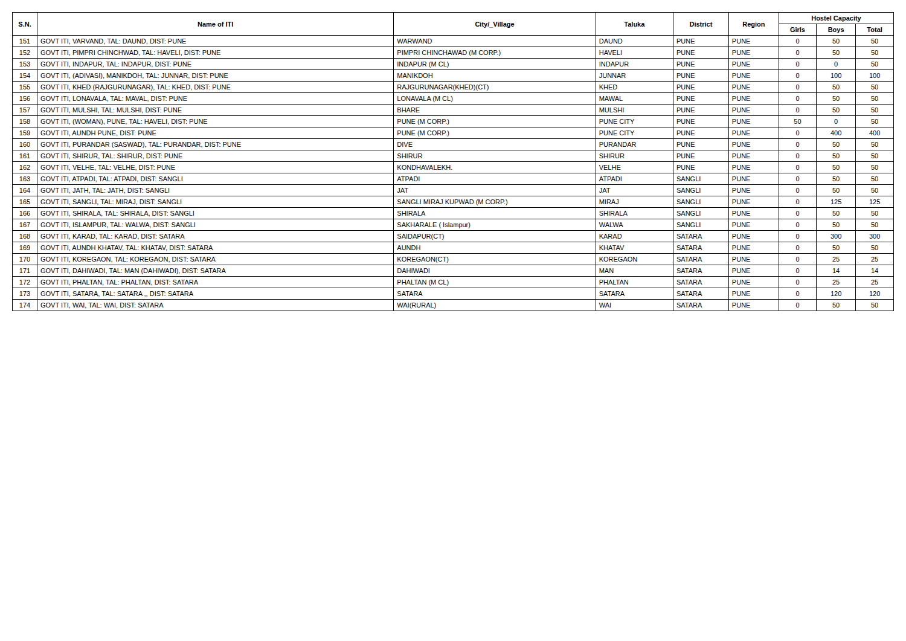| S.N. | Name of ITI | City/_Village | Taluka | District | Region | Hostel Capacity |
| --- | --- | --- | --- | --- | --- | --- |
| Girls | Boys | Total |
| 151 | GOVT ITI, VARVAND, TAL: DAUND, DIST: PUNE | WARWAND | DAUND | PUNE | PUNE | 0 | 50 | 50 |
| 152 | GOVT ITI, PIMPRI CHINCHWAD, TAL: HAVELI, DIST: PUNE | PIMPRI CHINCHAWAD (M CORP.) | HAVELI | PUNE | PUNE | 0 | 50 | 50 |
| 153 | GOVT ITI, INDAPUR, TAL: INDAPUR, DIST: PUNE | INDAPUR (M CL) | INDAPUR | PUNE | PUNE | 0 | 0 | 50 |
| 154 | GOVT ITI, (ADIVASI), MANIKDOH, TAL: JUNNAR, DIST: PUNE | MANIKDOH | JUNNAR | PUNE | PUNE | 0 | 100 | 100 |
| 155 | GOVT ITI, KHED (RAJGURUNAGAR), TAL: KHED, DIST: PUNE | RAJGURUNAGAR(KHED)(CT) | KHED | PUNE | PUNE | 0 | 50 | 50 |
| 156 | GOVT ITI, LONAVALA, TAL: MAVAL, DIST: PUNE | LONAVALA (M CL) | MAWAL | PUNE | PUNE | 0 | 50 | 50 |
| 157 | GOVT ITI, MULSHI, TAL: MULSHI, DIST: PUNE | BHARE | MULSHI | PUNE | PUNE | 0 | 50 | 50 |
| 158 | GOVT ITI, (WOMAN), PUNE, TAL: HAVELI, DIST: PUNE | PUNE (M CORP.) | PUNE CITY | PUNE | PUNE | 50 | 0 | 50 |
| 159 | GOVT ITI, AUNDH PUNE, DIST: PUNE | PUNE (M CORP.) | PUNE CITY | PUNE | PUNE | 0 | 400 | 400 |
| 160 | GOVT ITI, PURANDAR (SASWAD), TAL: PURANDAR, DIST: PUNE | DIVE | PURANDAR | PUNE | PUNE | 0 | 50 | 50 |
| 161 | GOVT ITI, SHIRUR, TAL: SHIRUR, DIST: PUNE | SHIRUR | SHIRUR | PUNE | PUNE | 0 | 50 | 50 |
| 162 | GOVT ITI, VELHE, TAL: VELHE, DIST: PUNE | KONDHAVALEKH. | VELHE | PUNE | PUNE | 0 | 50 | 50 |
| 163 | GOVT ITI, ATPADI, TAL: ATPADI, DIST: SANGLI | ATPADI | ATPADI | SANGLI | PUNE | 0 | 50 | 50 |
| 164 | GOVT ITI, JATH, TAL: JATH, DIST: SANGLI | JAT | JAT | SANGLI | PUNE | 0 | 50 | 50 |
| 165 | GOVT ITI, SANGLI, TAL: MIRAJ, DIST: SANGLI | SANGLI MIRAJ KUPWAD (M CORP.) | MIRAJ | SANGLI | PUNE | 0 | 125 | 125 |
| 166 | GOVT ITI, SHIRALA, TAL: SHIRALA, DIST: SANGLI | SHIRALA | SHIRALA | SANGLI | PUNE | 0 | 50 | 50 |
| 167 | GOVT ITI, ISLAMPUR, TAL: WALWA, DIST: SANGLI | SAKHARALE ( Islampur) | WALWA | SANGLI | PUNE | 0 | 50 | 50 |
| 168 | GOVT ITI, KARAD, TAL: KARAD, DIST: SATARA | SAIDAPUR(CT) | KARAD | SATARA | PUNE | 0 | 300 | 300 |
| 169 | GOVT ITI, AUNDH KHATAV, TAL: KHATAV, DIST: SATARA | AUNDH | KHATAV | SATARA | PUNE | 0 | 50 | 50 |
| 170 | GOVT ITI, KOREGAON, TAL: KOREGAON, DIST: SATARA | KOREGAON(CT) | KOREGAON | SATARA | PUNE | 0 | 25 | 25 |
| 171 | GOVT ITI, DAHIWADI, TAL: MAN (DAHIWADI), DIST: SATARA | DAHIWADI | MAN | SATARA | PUNE | 0 | 14 | 14 |
| 172 | GOVT ITI, PHALTAN, TAL: PHALTAN, DIST: SATARA | PHALTAN (M CL) | PHALTAN | SATARA | PUNE | 0 | 25 | 25 |
| 173 | GOVT ITI, SATARA, TAL: SATARA ,, DIST: SATARA | SATARA | SATARA | SATARA | PUNE | 0 | 120 | 120 |
| 174 | GOVT ITI, WAI, TAL: WAI, DIST: SATARA | WAI(RURAL) | WAI | SATARA | PUNE | 0 | 50 | 50 |